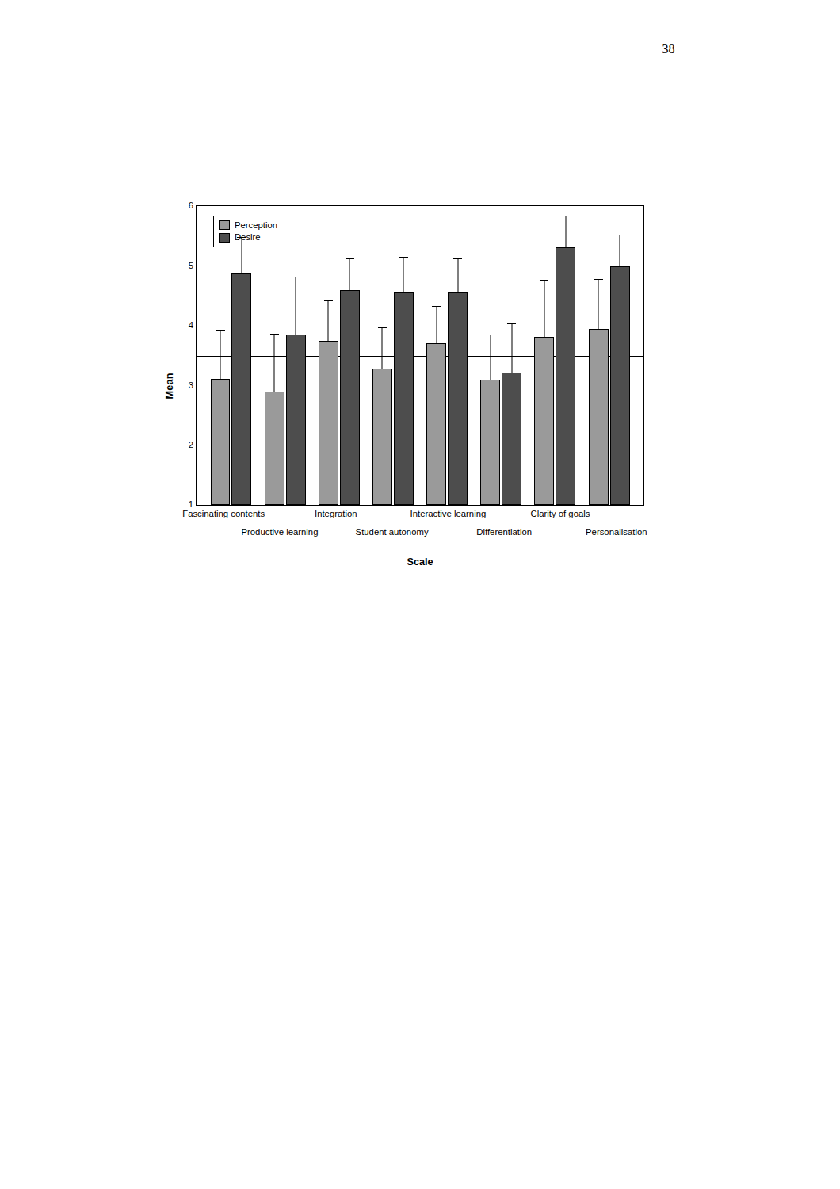38
Mean
1 2 3 4 5 6
Perception
Desire
Fascinating contents Productive learning Integration Student autonomy Interactive learning Differentiation Clarity of goals Personalisation
Scale